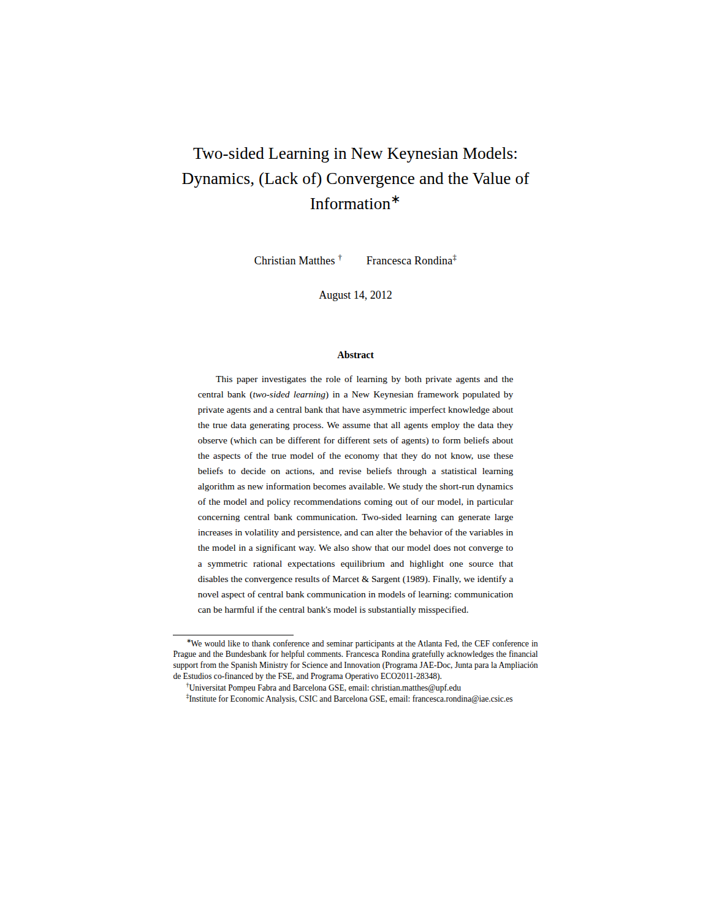Two-sided Learning in New Keynesian Models:
Dynamics, (Lack of) Convergence and the Value of
Information∗
Christian Matthes † Francesca Rondina‡
August 14, 2012
Abstract
This paper investigates the role of learning by both private agents and the central bank (two-sided learning) in a New Keynesian framework populated by private agents and a central bank that have asymmetric imperfect knowledge about the true data generating process. We assume that all agents employ the data they observe (which can be different for different sets of agents) to form beliefs about the aspects of the true model of the economy that they do not know, use these beliefs to decide on actions, and revise beliefs through a statistical learning algorithm as new information becomes available. We study the short-run dynamics of the model and policy recommendations coming out of our model, in particular concerning central bank communication. Two-sided learning can generate large increases in volatility and persistence, and can alter the behavior of the variables in the model in a significant way. We also show that our model does not converge to a symmetric rational expectations equilibrium and highlight one source that disables the convergence results of Marcet & Sargent (1989). Finally, we identify a novel aspect of central bank communication in models of learning: communication can be harmful if the central bank's model is substantially misspecified.
∗We would like to thank conference and seminar participants at the Atlanta Fed, the CEF conference in Prague and the Bundesbank for helpful comments. Francesca Rondina gratefully acknowledges the financial support from the Spanish Ministry for Science and Innovation (Programa JAE-Doc, Junta para la Ampliación de Estudios co-financed by the FSE, and Programa Operativo ECO2011-28348).
†Universitat Pompeu Fabra and Barcelona GSE, email: christian.matthes@upf.edu
‡Institute for Economic Analysis, CSIC and Barcelona GSE, email: francesca.rondina@iae.csic.es